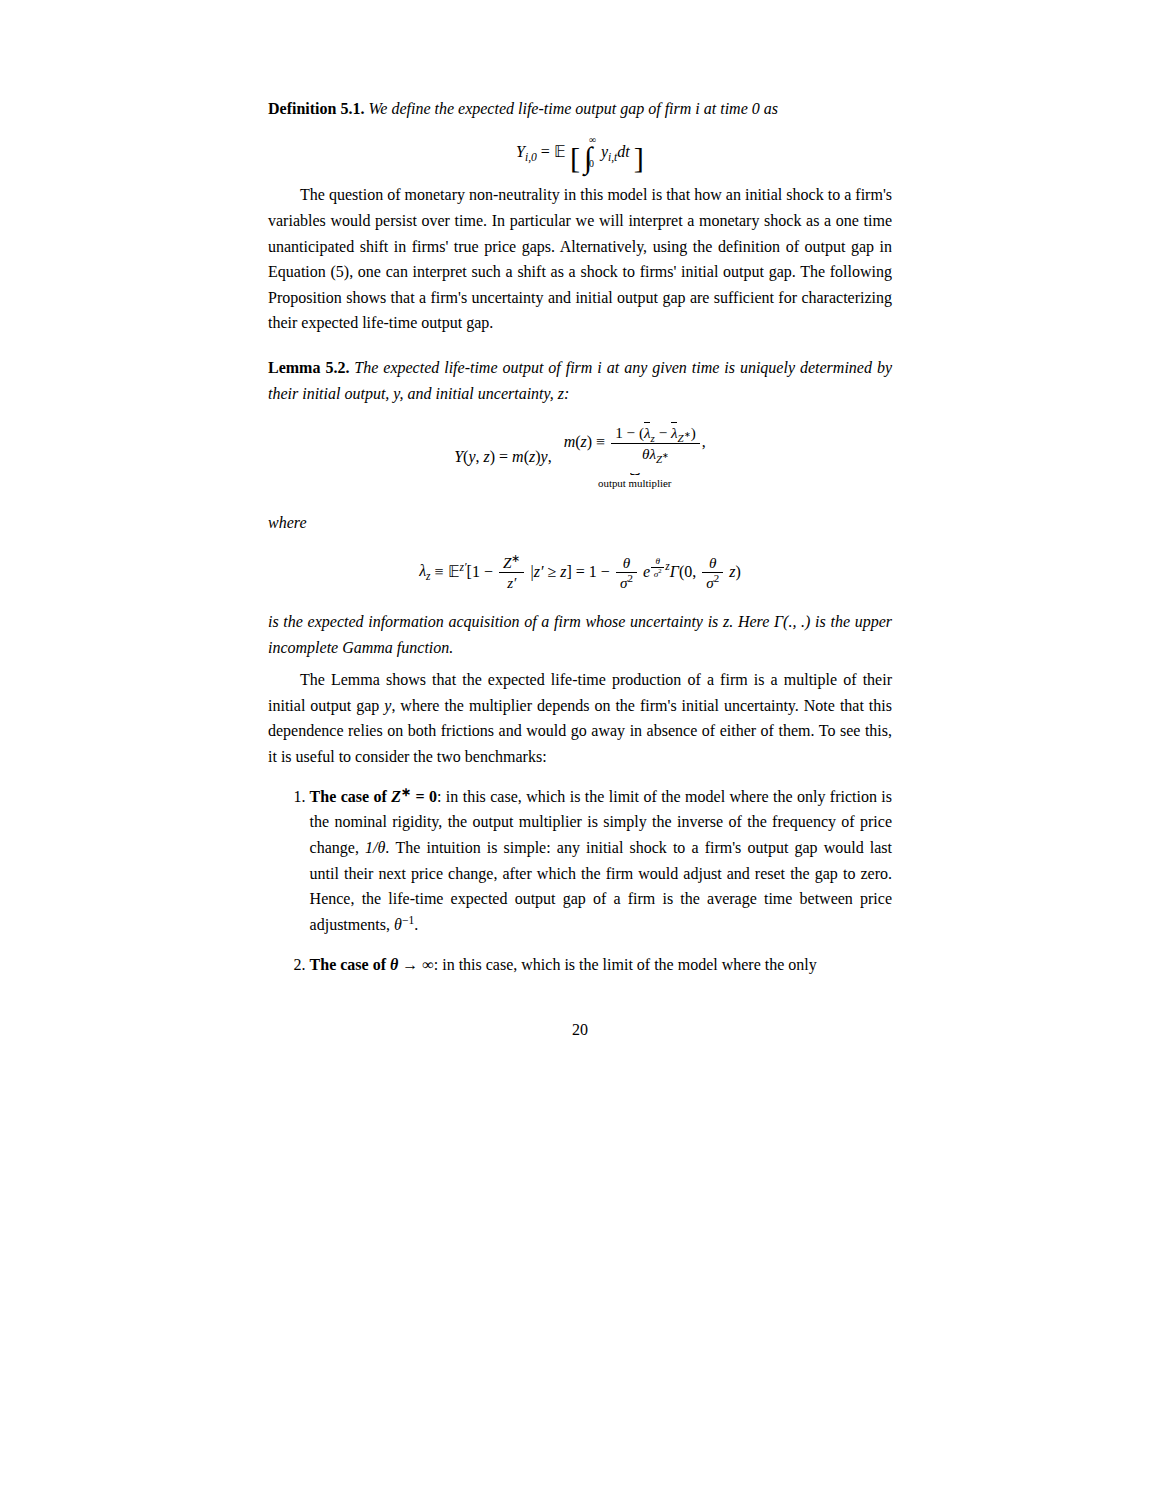Definition 5.1. We define the expected life-time output gap of firm i at time 0 as
Yi,0 = 𝔼 [ ∫∞0 yi,tdt ]
The question of monetary non-neutrality in this model is that how an initial shock to a firm's variables would persist over time. In particular we will interpret a monetary shock as a one time unanticipated shift in firms' true price gaps. Alternatively, using the definition of output gap in Equation (5), one can interpret such a shift as a shock to firms' initial output gap. The following Proposition shows that a firm's uncertainty and initial output gap are sufficient for characterizing their expected life-time output gap.
Lemma 5.2. The expected life-time output of firm i at any given time is uniquely determined by their initial output, y, and initial uncertainty, z:
Y(y, z) = m(z)y, m(z) ≡ 1 − (λz − λZ∗) θλZ∗ , ⏟ output multiplier
where
λz ≡ 𝔼z′[1 − Z∗ z′ |z′ ≥ z] = 1 − θ σ2 eθσ2 zΓ(0, θ σ2 z)
is the expected information acquisition of a firm whose uncertainty is z. Here Γ(., .) is the upper incomplete Gamma function.
The Lemma shows that the expected life-time production of a firm is a multiple of their initial output gap y, where the multiplier depends on the firm's initial uncertainty. Note that this dependence relies on both frictions and would go away in absence of either of them. To see this, it is useful to consider the two benchmarks:
The case of Z∗ = 0: in this case, which is the limit of the model where the only friction is the nominal rigidity, the output multiplier is simply the inverse of the frequency of price change, 1/θ. The intuition is simple: any initial shock to a firm's output gap would last until their next price change, after which the firm would adjust and reset the gap to zero. Hence, the life-time expected output gap of a firm is the average time between price adjustments, θ−1.
The case of θ → ∞: in this case, which is the limit of the model where the only
20